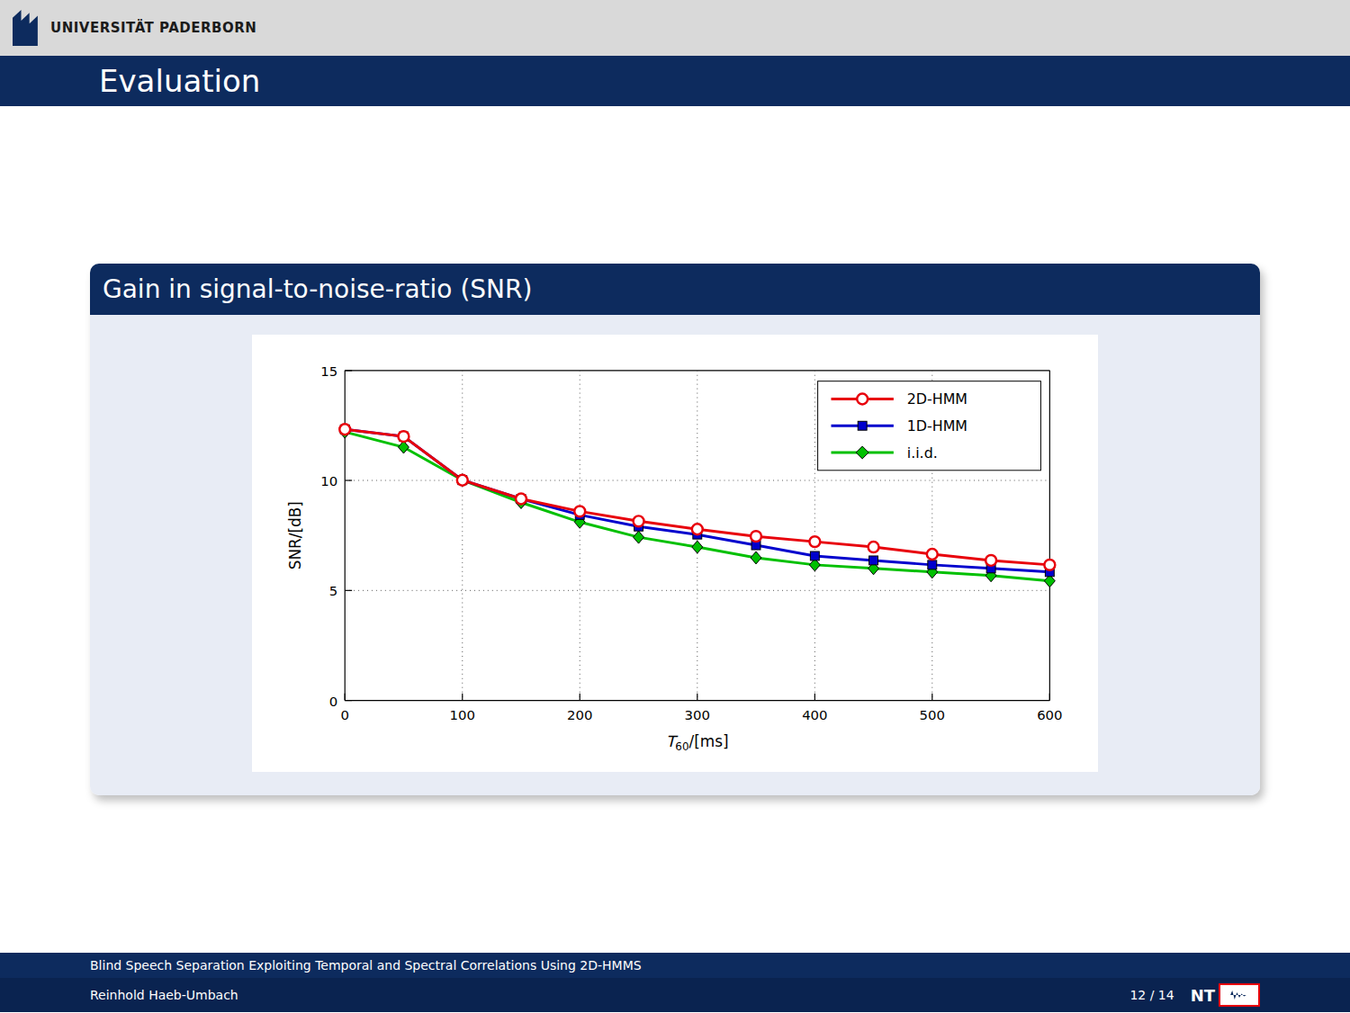Universität Paderborn
Evaluation
Gain in signal-to-noise-ratio (SNR)
0 5 10 15 0 100 200 300 400 500 600 T60/[ms] SNR/[dB] 2D-HMM 1D-HMM i.i.d.
Blind Speech Separation Exploiting Temporal and Spectral Correlations Using 2D-HMMS
Reinhold Haeb-Umbach 12 / 14 NT